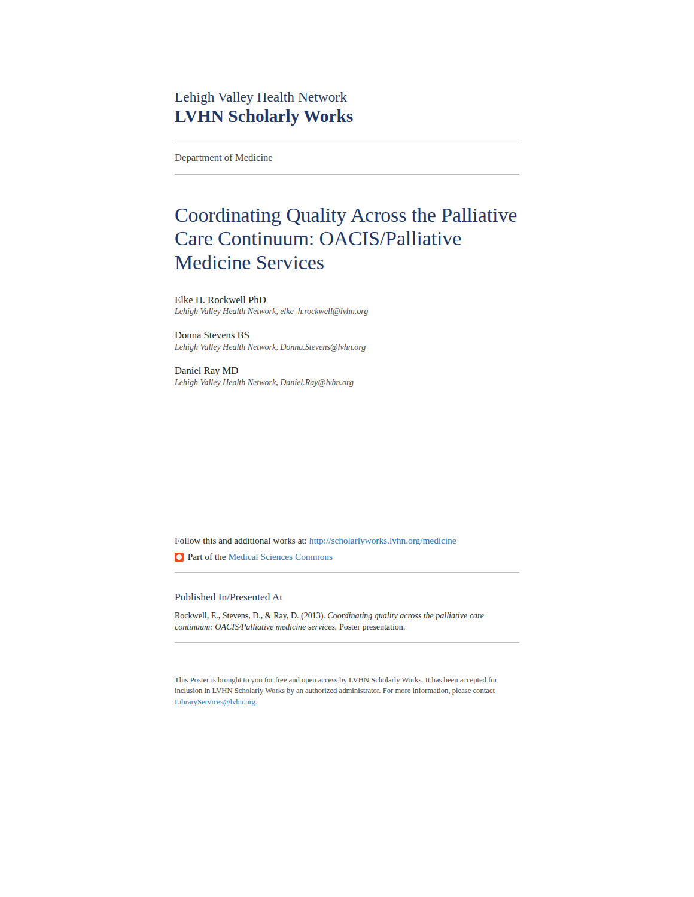Lehigh Valley Health Network
LVHN Scholarly Works
Department of Medicine
Coordinating Quality Across the Palliative Care Continuum: OACIS/Palliative Medicine Services
Elke H. Rockwell PhD
Lehigh Valley Health Network, elke_h.rockwell@lvhn.org
Donna Stevens BS
Lehigh Valley Health Network, Donna.Stevens@lvhn.org
Daniel Ray MD
Lehigh Valley Health Network, Daniel.Ray@lvhn.org
Follow this and additional works at: http://scholarlyworks.lvhn.org/medicine
Part of the Medical Sciences Commons
Published In/Presented At
Rockwell, E., Stevens, D., & Ray, D. (2013). Coordinating quality across the palliative care continuum: OACIS/Palliative medicine services. Poster presentation.
This Poster is brought to you for free and open access by LVHN Scholarly Works. It has been accepted for inclusion in LVHN Scholarly Works by an authorized administrator. For more information, please contact LibraryServices@lvhn.org.